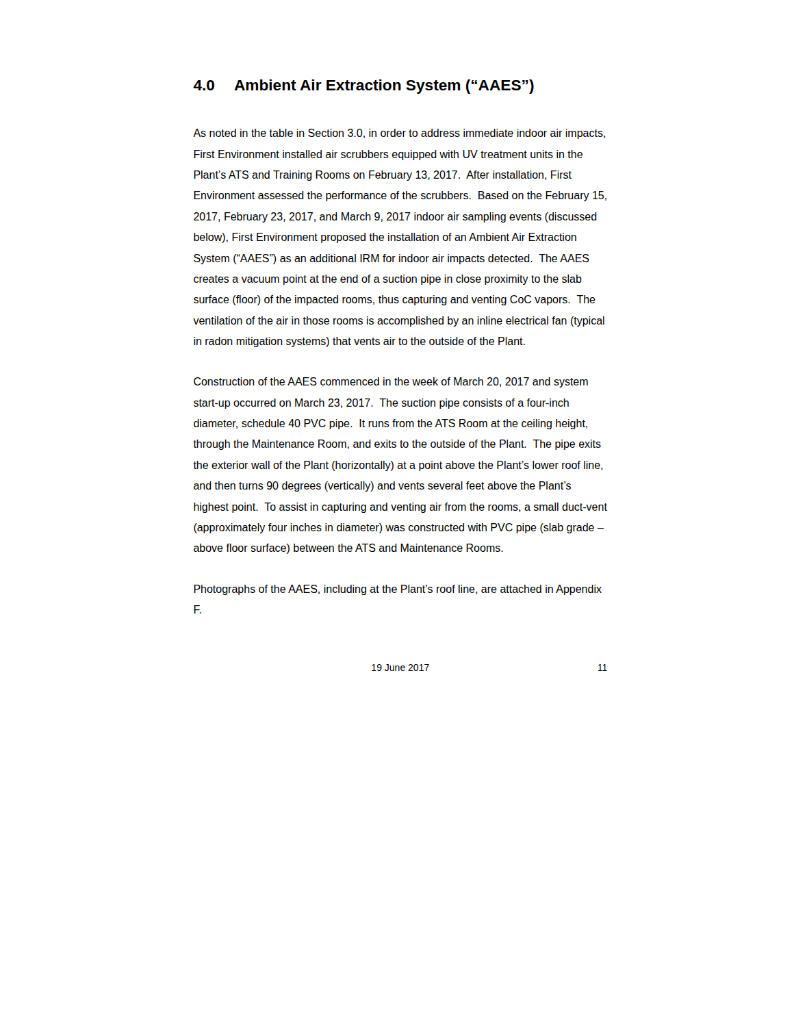4.0 Ambient Air Extraction System (“AAES”)
As noted in the table in Section 3.0, in order to address immediate indoor air impacts, First Environment installed air scrubbers equipped with UV treatment units in the Plant’s ATS and Training Rooms on February 13, 2017. After installation, First Environment assessed the performance of the scrubbers. Based on the February 15, 2017, February 23, 2017, and March 9, 2017 indoor air sampling events (discussed below), First Environment proposed the installation of an Ambient Air Extraction System (“AAES”) as an additional IRM for indoor air impacts detected. The AAES creates a vacuum point at the end of a suction pipe in close proximity to the slab surface (floor) of the impacted rooms, thus capturing and venting CoC vapors. The ventilation of the air in those rooms is accomplished by an inline electrical fan (typical in radon mitigation systems) that vents air to the outside of the Plant.
Construction of the AAES commenced in the week of March 20, 2017 and system start-up occurred on March 23, 2017. The suction pipe consists of a four-inch diameter, schedule 40 PVC pipe. It runs from the ATS Room at the ceiling height, through the Maintenance Room, and exits to the outside of the Plant. The pipe exits the exterior wall of the Plant (horizontally) at a point above the Plant’s lower roof line, and then turns 90 degrees (vertically) and vents several feet above the Plant’s highest point. To assist in capturing and venting air from the rooms, a small duct-vent (approximately four inches in diameter) was constructed with PVC pipe (slab grade – above floor surface) between the ATS and Maintenance Rooms.
Photographs of the AAES, including at the Plant’s roof line, are attached in Appendix F.
19 June 2017 11